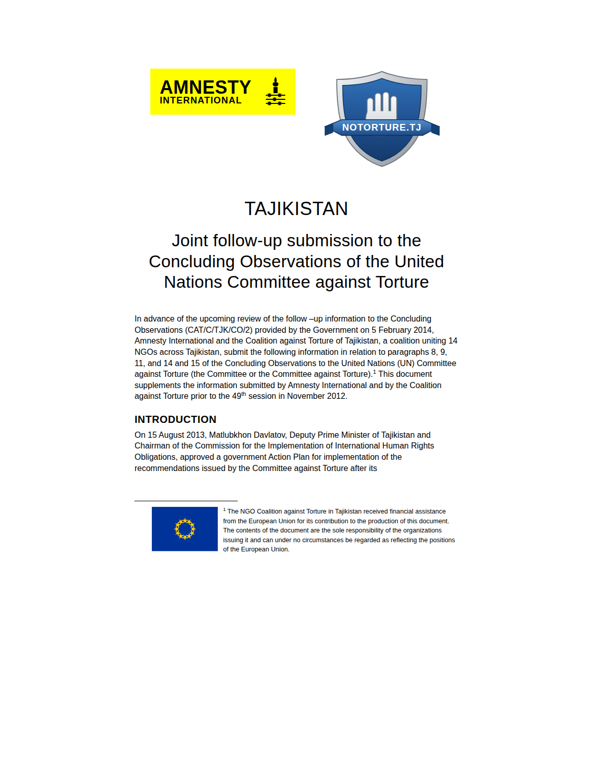AMNESTY INTERNATIONAL
NOTORTURE.TJ
TAJIKISTAN
Joint follow-up submission to the Concluding Observations of the United Nations Committee against Torture
In advance of the upcoming review of the follow –up information to the Concluding Observations (CAT/C/TJK/CO/2) provided by the Government on 5 February 2014, Amnesty International and the Coalition against Torture of Tajikistan, a coalition uniting 14 NGOs across Tajikistan, submit the following information in relation to paragraphs 8, 9, 11, and 14 and 15 of the Concluding Observations to the United Nations (UN) Committee against Torture (the Committee or the Committee against Torture).1 This document supplements the information submitted by Amnesty International and by the Coalition against Torture prior to the 49th session in November 2012.
INTRODUCTION
On 15 August 2013, Matlubkhon Davlatov, Deputy Prime Minister of Tajikistan and Chairman of the Commission for the Implementation of International Human Rights Obligations, approved a government Action Plan for implementation of the recommendations issued by the Committee against Torture after its
1 The NGO Coalition against Torture in Tajikistan received financial assistance from the European Union for its contribution to the production of this document. The contents of the document are the sole responsibility of the organizations issuing it and can under no circumstances be regarded as reflecting the positions of the European Union.